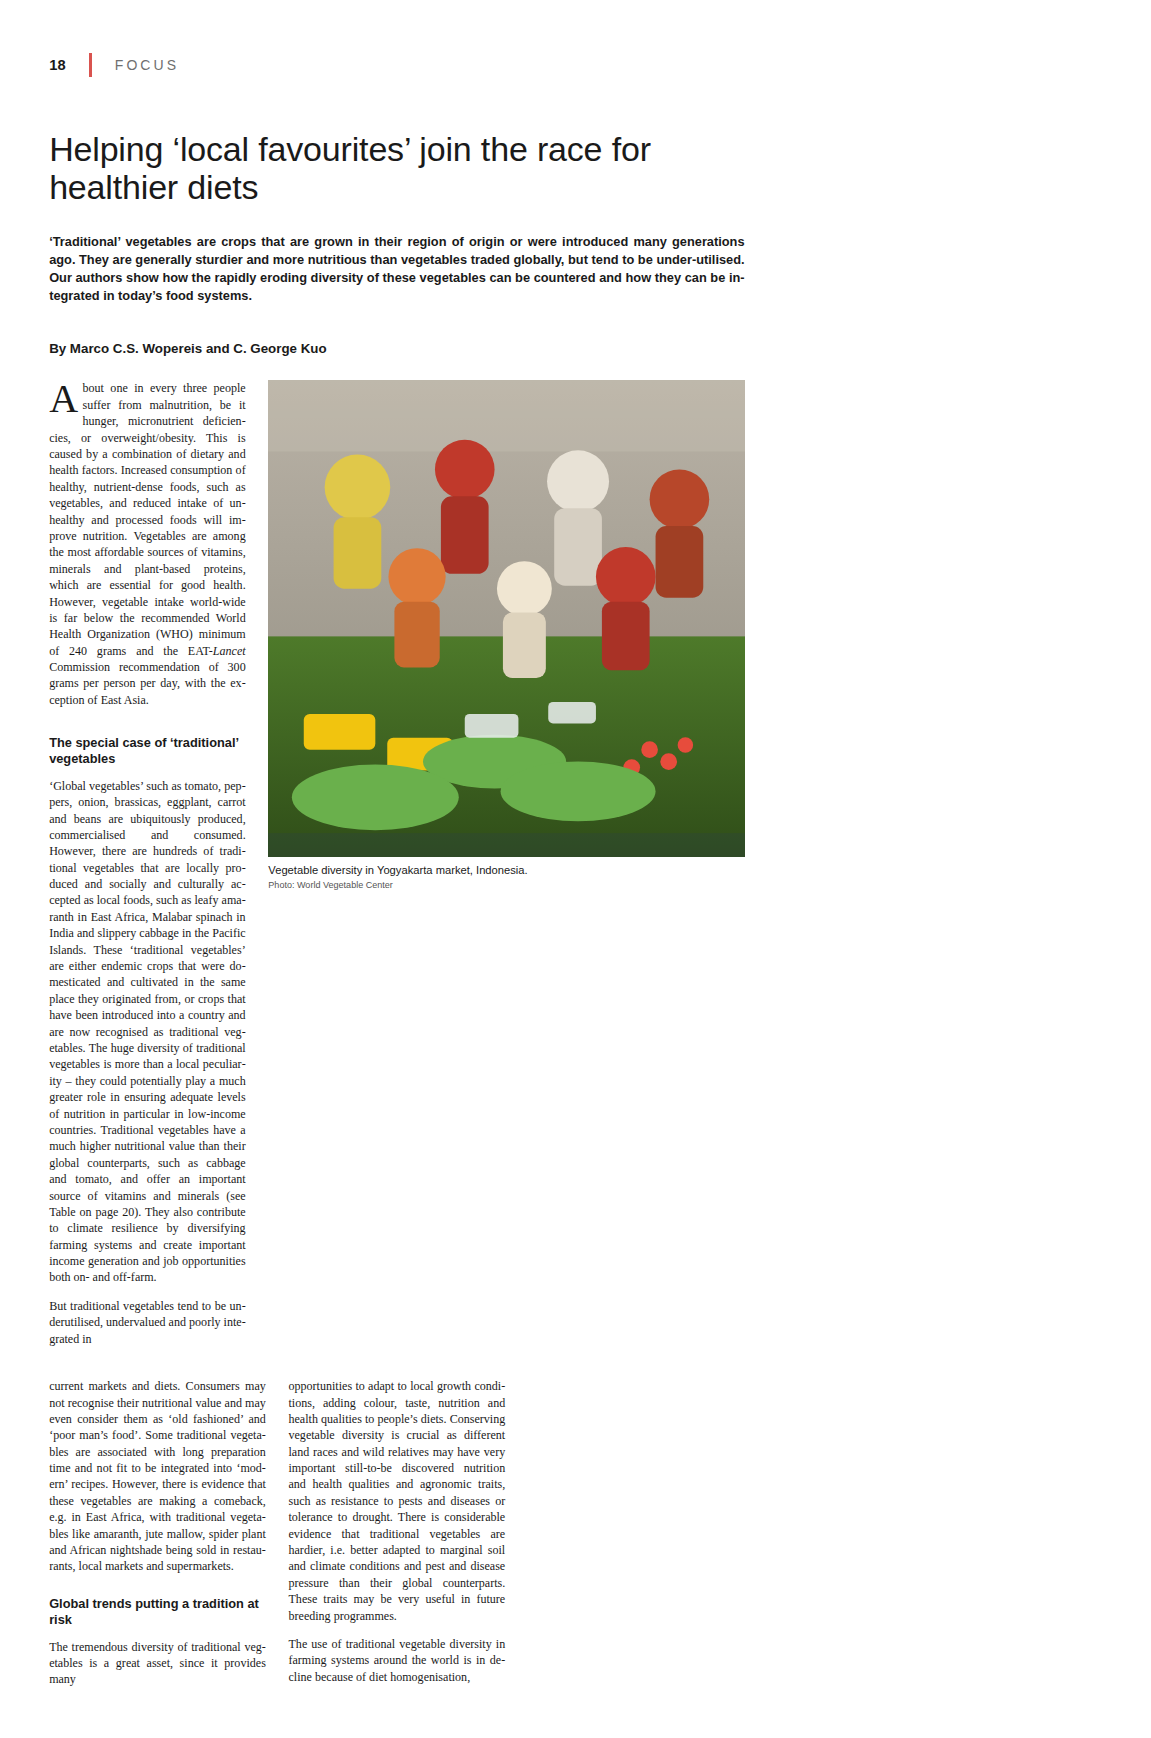18 Focus
Helping ‘local favourites’ join the race for healthier diets
‘Traditional’ vegetables are crops that are grown in their region of origin or were introduced many generations ago. They are generally sturdier and more nutritious than vegetables traded globally, but tend to be under-utilised. Our authors show how the rapidly eroding diversity of these vegetables can be countered and how they can be integrated in today’s food systems.
By Marco C.S. Wopereis and C. George Kuo
About one in every three people suffer from malnutrition, be it hunger, micronutrient deficiencies, or overweight/obesity. This is caused by a combination of dietary and health factors. Increased consumption of healthy, nutrient-dense foods, such as vegetables, and reduced intake of unhealthy and processed foods will improve nutrition. Vegetables are among the most affordable sources of vitamins, minerals and plant-based proteins, which are essential for good health. However, vegetable intake world-wide is far below the recommended World Health Organization (WHO) minimum of 240 grams and the EAT-Lancet Commission recommendation of 300 grams per person per day, with the exception of East Asia.
The special case of ‘traditional’ vegetables
‘Global vegetables’ such as tomato, peppers, onion, brassicas, eggplant, carrot and beans are ubiquitously produced, commercialised and consumed. However, there are hundreds of traditional vegetables that are locally produced and socially and culturally accepted as local foods, such as leafy amaranth in East Africa, Malabar spinach in India and slippery cabbage in the Pacific Islands. These ‘traditional vegetables’ are either endemic crops that were domesticated and cultivated in the same place they originated from, or crops that have been introduced into a country and are now recognised as traditional vegetables. The huge diversity of traditional vegetables is more than a local peculiarity – they could potentially play a much greater role in ensuring adequate levels of nutrition in particular in low-income countries. Traditional vegetables have a much higher nutritional value than their global counterparts, such as cabbage and tomato, and offer an important source of vitamins and minerals (see Table on page 20). They also contribute to climate resilience by diversifying farming systems and create important income generation and job opportunities both on- and off-farm.
But traditional vegetables tend to be underutilised, undervalued and poorly integrated in
Vegetable diversity in Yogyakarta market, Indonesia.
Photo: World Vegetable Center
current markets and diets. Consumers may not recognise their nutritional value and may even consider them as ‘old fashioned’ and ‘poor man’s food’. Some traditional vegetables are associated with long preparation time and not fit to be integrated into ‘modern’ recipes. However, there is evidence that these vegetables are making a comeback, e.g. in East Africa, with traditional vegetables like amaranth, jute mallow, spider plant and African nightshade being sold in restaurants, local markets and supermarkets.
Global trends putting a tradition at risk
The tremendous diversity of traditional vegetables is a great asset, since it provides many
opportunities to adapt to local growth conditions, adding colour, taste, nutrition and health qualities to people’s diets. Conserving vegetable diversity is crucial as different land races and wild relatives may have very important still-to-be discovered nutrition and health qualities and agronomic traits, such as resistance to pests and diseases or tolerance to drought. There is considerable evidence that traditional vegetables are hardier, i.e. better adapted to marginal soil and climate conditions and pest and disease pressure than their global counterparts. These traits may be very useful in future breeding programmes.
The use of traditional vegetable diversity in farming systems around the world is in decline because of diet homogenisation,